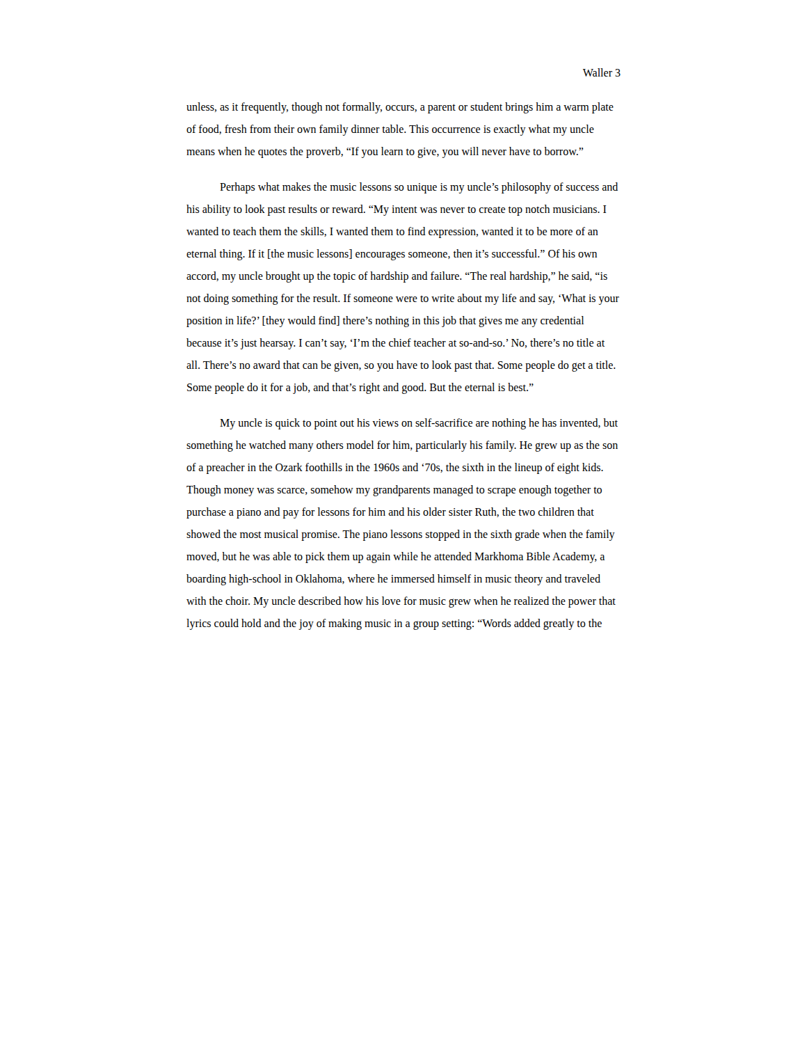Waller 3
unless, as it frequently, though not formally, occurs, a parent or student brings him a warm plate of food, fresh from their own family dinner table. This occurrence is exactly what my uncle means when he quotes the proverb, “If you learn to give, you will never have to borrow.”
Perhaps what makes the music lessons so unique is my uncle’s philosophy of success and his ability to look past results or reward. “My intent was never to create top notch musicians. I wanted to teach them the skills, I wanted them to find expression, wanted it to be more of an eternal thing. If it [the music lessons] encourages someone, then it’s successful.” Of his own accord, my uncle brought up the topic of hardship and failure. “The real hardship,” he said, “is not doing something for the result. If someone were to write about my life and say, ‘What is your position in life?’ [they would find] there’s nothing in this job that gives me any credential because it’s just hearsay. I can’t say, ‘I’m the chief teacher at so-and-so.’ No, there’s no title at all. There’s no award that can be given, so you have to look past that. Some people do get a title. Some people do it for a job, and that’s right and good. But the eternal is best.”
My uncle is quick to point out his views on self-sacrifice are nothing he has invented, but something he watched many others model for him, particularly his family. He grew up as the son of a preacher in the Ozark foothills in the 1960s and ‘70s, the sixth in the lineup of eight kids. Though money was scarce, somehow my grandparents managed to scrape enough together to purchase a piano and pay for lessons for him and his older sister Ruth, the two children that showed the most musical promise. The piano lessons stopped in the sixth grade when the family moved, but he was able to pick them up again while he attended Markhoma Bible Academy, a boarding high-school in Oklahoma, where he immersed himself in music theory and traveled with the choir. My uncle described how his love for music grew when he realized the power that lyrics could hold and the joy of making music in a group setting: “Words added greatly to the